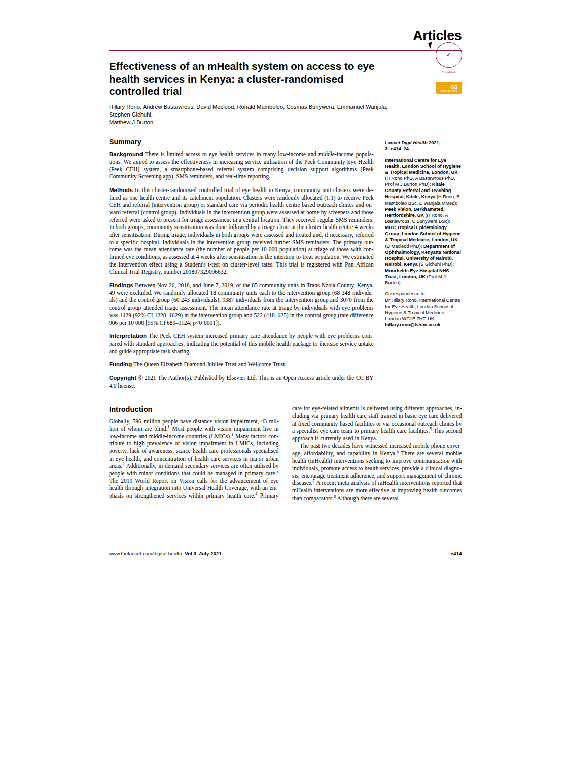Articles
✓
oaOPEN ACCESS
Effectiveness of an mHealth system on access to eye health services in Kenya: a cluster-randomised controlled trial
Hillary Rono, Andrew Bastawrous, David Macleod, Ronald Mamboleo, Cosmas Bunywera, Emmanuel Wanjala, Stephen Gichuhi,
Matthew J Burton
Summary
Background There is limited access to eye health services in many low-income and middle-income populations. We aimed to assess the effectiveness in increasing service utilisation of the Peek Community Eye Health (Peek CEH) system, a smartphone-based referral system comprising decision support algorithms (Peek Community Screening app), SMS reminders, and real-time reporting.
Methods In this cluster-randomised controlled trial of eye health in Kenya, community unit clusters were defined as one health centre and its catchment population. Clusters were randomly allocated (1:1) to receive Peek CEH and referral (intervention group) or standard care via periodic health centre-based outreach clinics and onward referral (control group). Individuals in the intervention group were assessed at home by screeners and those referred were asked to present for triage assessment in a central location. They received regular SMS reminders. In both groups, community sensitisation was done followed by a triage clinic at the cluster health centre 4 weeks after sensitisation. During triage, individuals in both groups were assessed and treated and, if necessary, referred to a specific hospital. Individuals in the intervention group received further SMS reminders. The primary outcome was the mean attendance rate (the number of people per 10 000 population) at triage of those with confirmed eye conditions, as assessed at 4 weeks after sensitisation in the intention-to-treat population. We estimated the intervention effect using a Student's t-test on cluster-level rates. This trial is registered with Pan African Clinical Trial Registry, number 201807329096632.
Findings Between Nov 26, 2018, and June 7, 2019, of the 85 community units in Trans Nzoia County, Kenya, 49 were excluded. We randomly allocated 18 community units each to the intervention group (68 348 individuals) and the control group (60 243 individuals). 9387 individuals from the intervention group and 3070 from the control group attended triage assessment. The mean attendance rate at triage by individuals with eye problems was 1429 (92% CI 1228–1629) in the intervention group and 522 (418–625) in the control group (rate difference 906 per 10 000 [95% CI 689–1124; p<0·0001]).
Interpretation The Peek CEH system increased primary care attendance by people with eye problems compared with standard approaches, indicating the potential of this mobile health package to increase service uptake and guide appropriate task sharing.
Funding The Queen Elizabeth Diamond Jubilee Trust and Wellcome Trust.
Copyright © 2021 The Author(s). Published by Elsevier Ltd. This is an Open Access article under the CC BY 4.0 license.
Lancet Digit Health 2021;
3: e414–24
International Centre for Eye Health, London School of Hygiene & Tropical Medicine, London, UK (H Rono PhD, A Bastawrous PhD, Prof M J Burton PhD); Kitale County Referral and Teaching Hospital, Kitale, Kenya (H Rono, R Mamboleo BSc, E Wanjala MMed); Peek Vision, Berkhamsted, Hertfordshire, UK (H Rono, A Bastawrous, C Bunywera BSc); MRC Tropical Epidemiology Group, London School of Hygiene & Tropical Medicine, London, UK (D Macleod PhD); Department of Ophthalmology, Kenyatta National Hospital, University of Nairobi, Nairobi, Kenya (S Gichuhi PhD); Moorfields Eye Hospital NHS Trust, London, UK (Prof M J Burton)
Correspondence to:
Dr Hillary Rono, International Centre for Eye Health, London School of Hygiene & Tropical Medicine, London WC1E 7HT, UK
hillary.rono@lshtm.ac.uk
Introduction
Globally, 596 million people have distance vision impairment, 43 million of whom are blind.1 Most people with vision impairment live in low-income and middle-income countries (LMICs).1 Many factors contribute to high prevalence of vision impairment in LMICs, including poverty, lack of awareness, scarce health-care professionals specialised in eye health, and concentration of health-care services in major urban areas.2 Additionally, in-demand secondary services are often utilised by people with minor conditions that could be managed in primary care.3 The 2019 World Report on Vision calls for the advancement of eye health through integration into Universal Health Coverage, with an emphasis on strengthened services within primary health care.4 Primary care for eye-related ailments is delivered using different approaches, including via primary health-care staff trained in basic eye care delivered at fixed community-based facilities or via occasional outreach clinics by a specialist eye care team to primary health-care facilities.5 This second approach is currently used in Kenya.
The past two decades have witnessed increased mobile phone coverage, affordability, and capability in Kenya.6 There are several mobile health (mHealth) interventions seeking to improve communication with individuals, promote access to health services, provide a clinical diagnosis, encourage treatment adherence, and support management of chronic diseases.7 A recent meta-analysis of mHealth interventions reported that mHealth interventions are more effective at improving health outcomes than comparators.8 Although there are several
www.thelancet.com/digital-health Vol 3 July 2021
e414